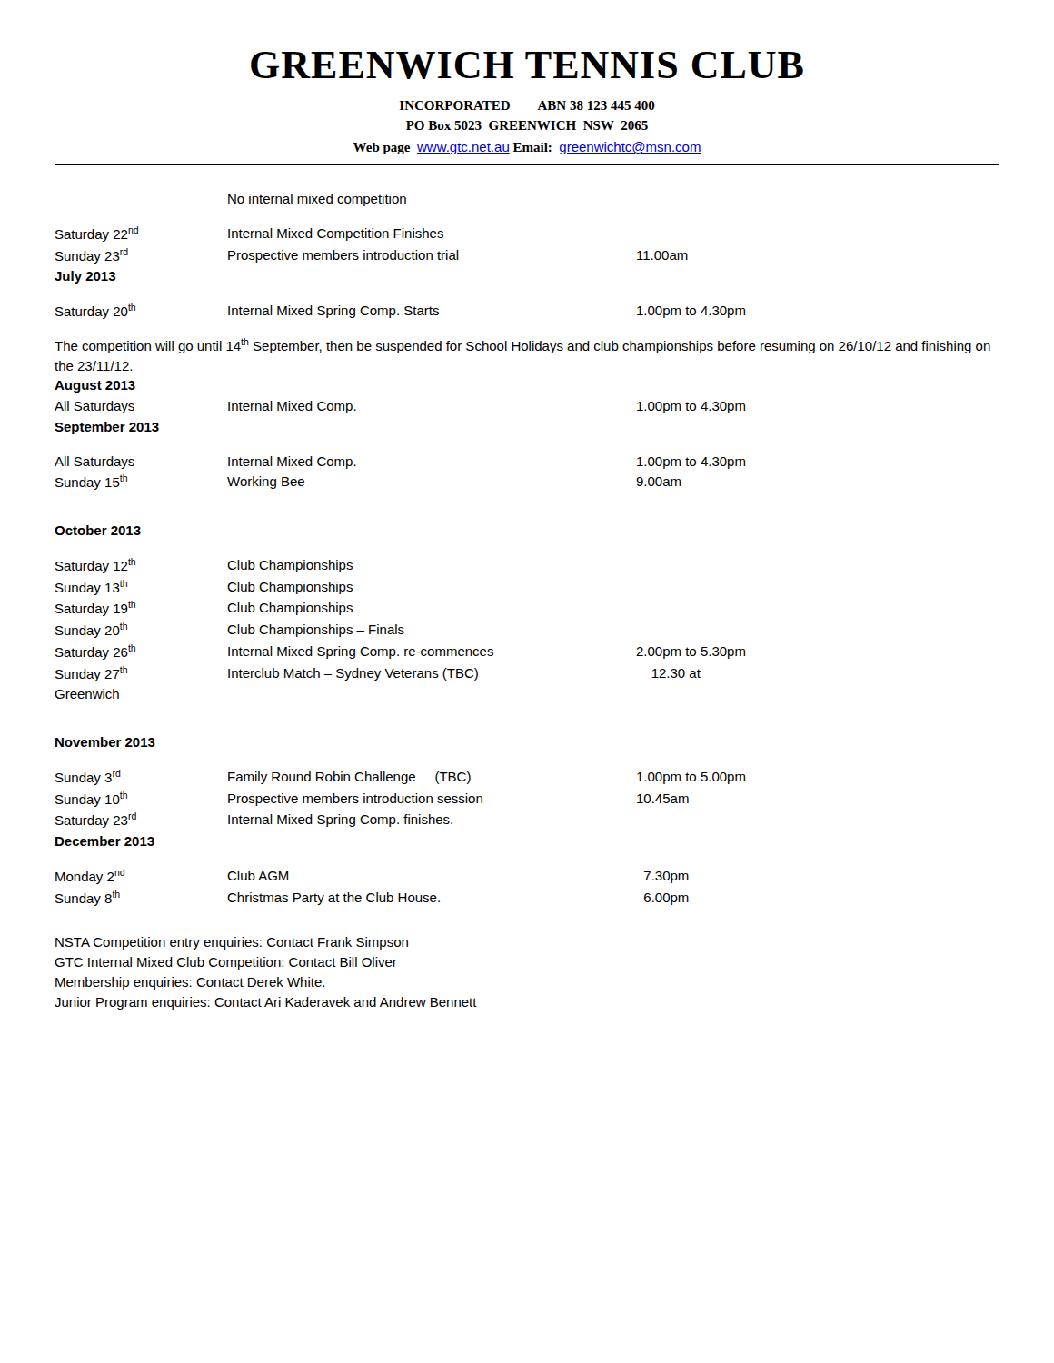GREENWICH TENNIS CLUB
INCORPORATED ABN 38 123 445 400
PO Box 5023 GREENWICH NSW 2065
Web page www.gtc.net.au Email: greenwichtc@msn.com
| | No internal mixed competition | |
| Saturday 22 nd | Internal Mixed Competition Finishes | |
| Sunday 23 rd | Prospective members introduction trial | 11.00am |
| July 2013 |
| Saturday 20 th | Internal Mixed Spring Comp. Starts | 1.00pm to 4.30pm |
The competition will go until 14th September, then be suspended for School Holidays and club championships before resuming on 26/10/12 and finishing on the 23/11/12.
| August 2013 |
| All Saturdays | Internal Mixed Comp. | 1.00pm to 4.30pm |
| September 2013 |
| All Saturdays | Internal Mixed Comp. | 1.00pm to 4.30pm |
| Sunday 15 th | Working Bee | 9.00am |
| October 2013 |
| Saturday 12 th | Club Championships | |
| Sunday 13 th | Club Championships | |
| Saturday 19 th | Club Championships | |
| Sunday 20 th | Club Championships – Finals | |
| Saturday 26 th | Internal Mixed Spring Comp. re-commences | 2.00pm to 5.30pm |
| Sunday 27 th | Interclub Match – Sydney Veterans (TBC) | 12.30 at |
| Greenwich | | |
| November 2013 |
| Sunday 3 rd | Family Round Robin Challenge (TBC) | 1.00pm to 5.00pm |
| Sunday 10 th | Prospective members introduction session | 10.45am |
| Saturday 23 rd | Internal Mixed Spring Comp. finishes. | |
| December 2013 |
| Monday 2 nd | Club AGM | 7.30pm |
| Sunday 8 th | Christmas Party at the Club House. | 6.00pm |
NSTA Competition entry enquiries: Contact Frank Simpson
GTC Internal Mixed Club Competition: Contact Bill Oliver
Membership enquiries: Contact Derek White.
Junior Program enquiries: Contact Ari Kaderavek and Andrew Bennett